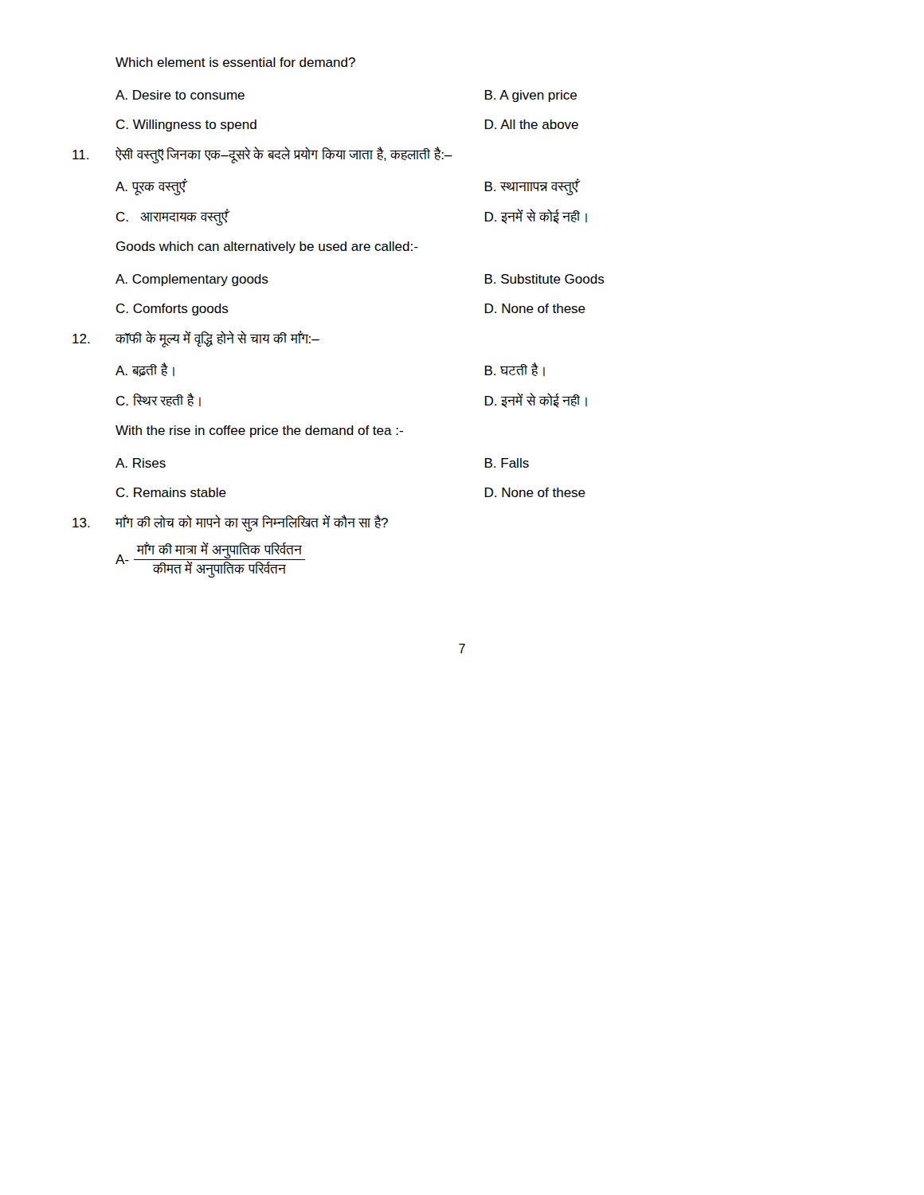Which element is essential for demand?
A. Desire to consume
B. A given price
C. Willingness to spend
D. All the above
11.
ऐसी वस्तुऍ जिनका एक–दूसरे के बदले प्रयोग किया जाता है, कहलाती है:–
A. पूरक वस्तुएँ
B. स्थानाापन्न वस्तुएँ
C. आरामदायक वस्तुएँ
D. इनमें से कोई नही।
Goods which can alternatively be used are called:-
A. Complementary goods
B. Substitute Goods
C. Comforts goods
D. None of these
12.
कॉफी के मूल्य में वृद्धि होने से चाय की माँग:–
A. बढ़ती है।
B. घटती है।
C. स्थिर रहती है।
D. इनमें से कोई नही।
With the rise in coffee price the demand of tea :-
A. Rises
B. Falls
C. Remains stable
D. None of these
13.
माँग की लोच को मापने का सुत्र निम्नलिखित में कौन सा है?
A- माँग की मात्रा में अनुपातिक परिर्वतन कीमत में अनुपातिक परिर्वतन
7